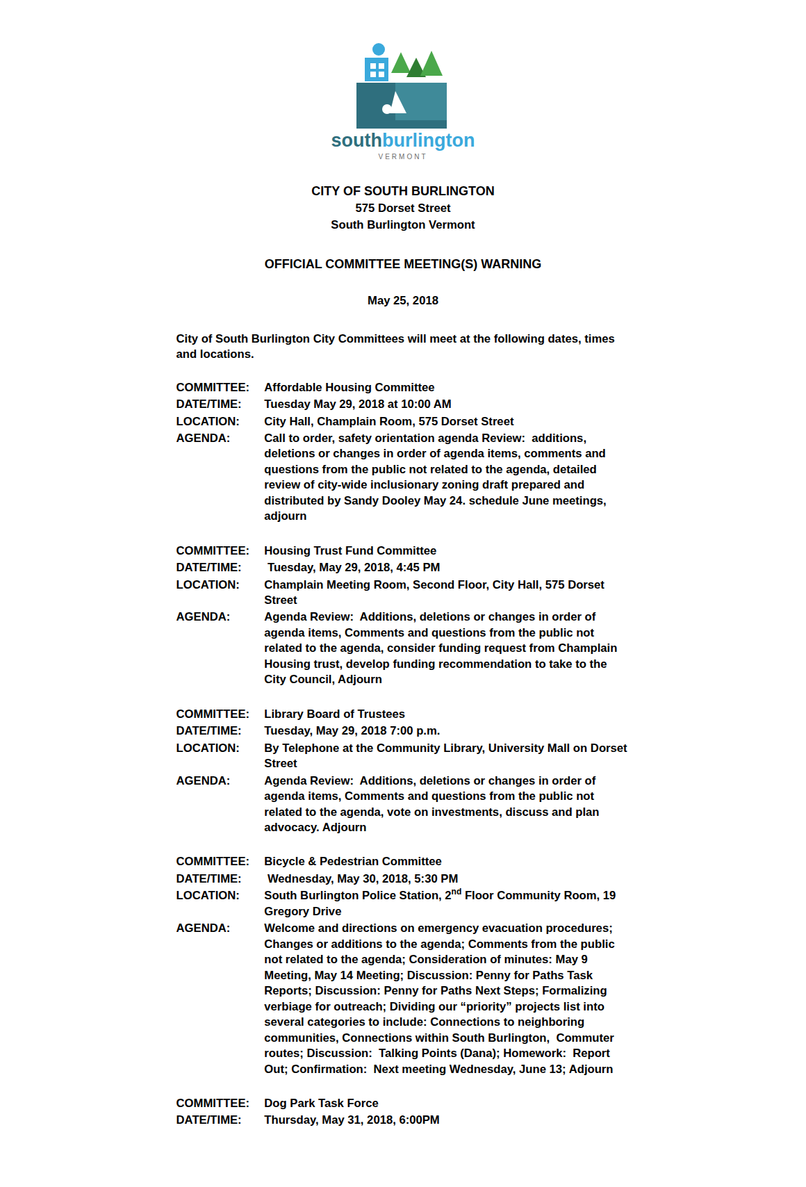southburlington VERMONT
CITY OF SOUTH BURLINGTON
575 Dorset Street
South Burlington Vermont
OFFICIAL COMMITTEE MEETING(S) WARNING
May 25, 2018
City of South Burlington City Committees will meet at the following dates, times and locations.
| COMMITTEE: | Affordable Housing Committee |
| DATE/TIME: | Tuesday May 29, 2018 at 10:00 AM |
| LOCATION: | City Hall, Champlain Room, 575 Dorset Street |
| AGENDA: | Call to order, safety orientation agenda Review: additions, deletions or changes in order of agenda items, comments and questions from the public not related to the agenda, detailed review of city-wide inclusionary zoning draft prepared and distributed by Sandy Dooley May 24. schedule June meetings, adjourn |
| COMMITTEE: | Housing Trust Fund Committee |
| DATE/TIME: | Tuesday, May 29, 2018, 4:45 PM |
| LOCATION: | Champlain Meeting Room, Second Floor, City Hall, 575 Dorset Street |
| AGENDA: | Agenda Review: Additions, deletions or changes in order of agenda items, Comments and questions from the public not related to the agenda, consider funding request from Champlain Housing trust, develop funding recommendation to take to the City Council, Adjourn |
| COMMITTEE: | Library Board of Trustees |
| DATE/TIME: | Tuesday, May 29, 2018 7:00 p.m. |
| LOCATION: | By Telephone at the Community Library, University Mall on Dorset Street |
| AGENDA: | Agenda Review: Additions, deletions or changes in order of agenda items, Comments and questions from the public not related to the agenda, vote on investments, discuss and plan advocacy. Adjourn |
| COMMITTEE: | Bicycle & Pedestrian Committee |
| DATE/TIME: | Wednesday, May 30, 2018, 5:30 PM |
| LOCATION: | South Burlington Police Station, 2 nd Floor Community Room, 19 Gregory Drive |
| AGENDA: | Welcome and directions on emergency evacuation procedures; Changes or additions to the agenda; Comments from the public not related to the agenda; Consideration of minutes: May 9 Meeting, May 14 Meeting; Discussion: Penny for Paths Task Reports; Discussion: Penny for Paths Next Steps; Formalizing verbiage for outreach; Dividing our “priority” projects list into several categories to include: Connections to neighboring communities, Connections within South Burlington, Commuter routes; Discussion: Talking Points (Dana); Homework: Report Out; Confirmation: Next meeting Wednesday, June 13; Adjourn |
| COMMITTEE: | Dog Park Task Force |
| DATE/TIME: | Thursday, May 31, 2018, 6:00PM |